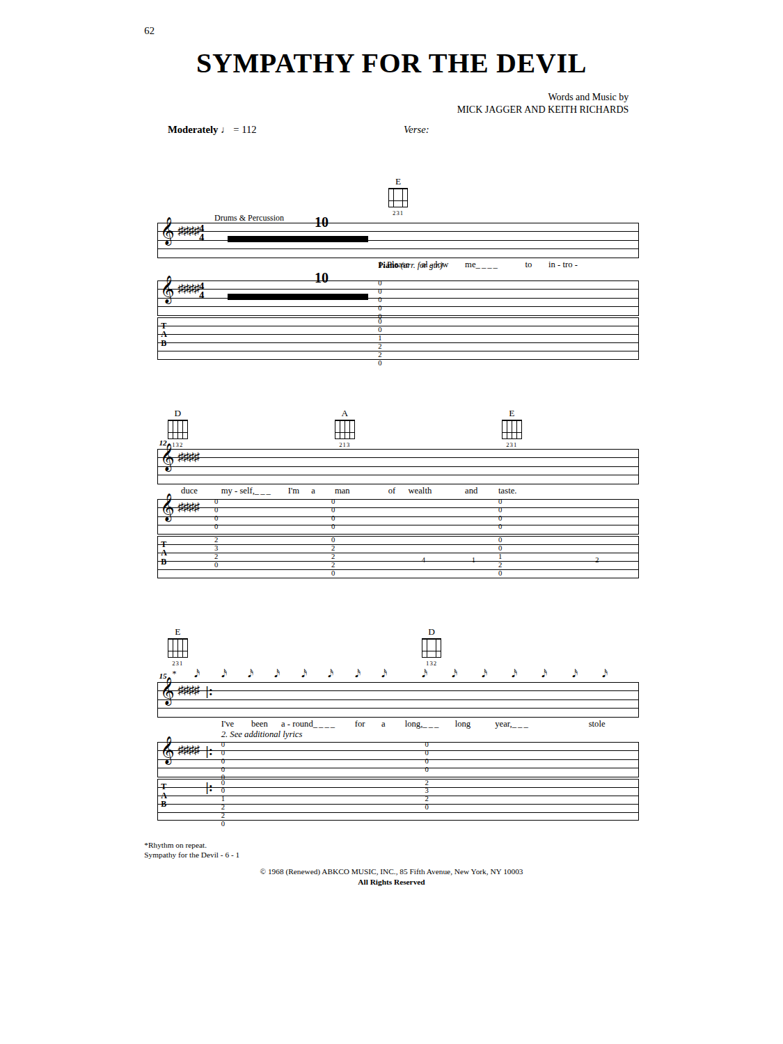62
Sympathy for the Devil
Words and Music by
Mick Jagger and Keith Richards
Moderately ♩ = 112
Verse:
E 231
Drums & Percussion
10
𝄞 ♯♯♯♯ 4
4
1. Please al - low me____ to in - tro -
Piano (arr. for gtr.)
10
𝄞 ♯♯♯♯ 4
4
0
0
0
0
0
T
A
B
0
0
1
2
2
0
D 132
A 213
E 231
12
𝄞 ♯♯♯♯
duce my - self,___ I'm a man of wealth and taste.
𝄞 ♯♯♯♯
0
0
0
0
0
0
0
0
0
0
0
0
T
A
B
2
3
2
0
0
2
2
2
0
4
1
0
0
1
2
0
2
E 231
D 132
* 𝅘𝅥𝅯 𝅘𝅥𝅯 𝅘𝅥𝅯 𝅘𝅥𝅯 𝅘𝅥𝅯 𝅘𝅥𝅯 𝅘𝅥𝅯 𝅘𝅥𝅯 𝅘𝅥𝅯 𝅘𝅥𝅯 𝅘𝅥𝅯 𝅘𝅥𝅯 𝅘𝅥𝅯 𝅘𝅥𝅯 𝅘𝅥𝅯
15
𝄞 ♯♯♯♯ |:
I've been a - round____ for a long,___ long year,___ stole 2. See additional lyrics
𝄞 ♯♯♯♯ |:
0
0
0
0
0
0
0
0
0
T
A
B |:
0
0
1
2
2
0
2
3
2
0
*Rhythm on repeat.
Sympathy for the Devil - 6 - 1
© 1968 (Renewed) ABKCO MUSIC, INC., 85 Fifth Avenue, New York, NY 10003
All Rights Reserved